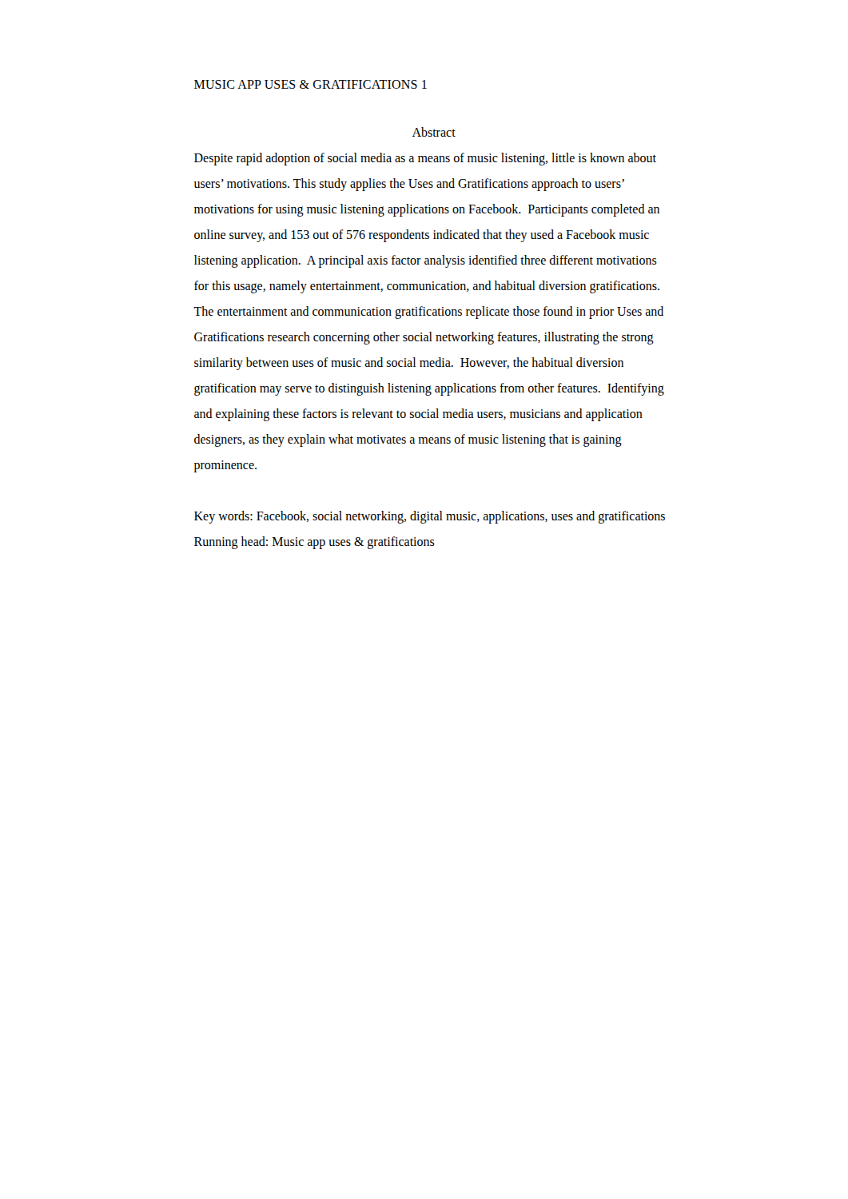Music App Uses & Gratifications 1
Abstract
Despite rapid adoption of social media as a means of music listening, little is known about users’ motivations. This study applies the Uses and Gratifications approach to users’ motivations for using music listening applications on Facebook. Participants completed an online survey, and 153 out of 576 respondents indicated that they used a Facebook music listening application. A principal axis factor analysis identified three different motivations for this usage, namely entertainment, communication, and habitual diversion gratifications. The entertainment and communication gratifications replicate those found in prior Uses and Gratifications research concerning other social networking features, illustrating the strong similarity between uses of music and social media. However, the habitual diversion gratification may serve to distinguish listening applications from other features. Identifying and explaining these factors is relevant to social media users, musicians and application designers, as they explain what motivates a means of music listening that is gaining prominence.
Key words: Facebook, social networking, digital music, applications, uses and gratifications
Running head: Music app uses & gratifications